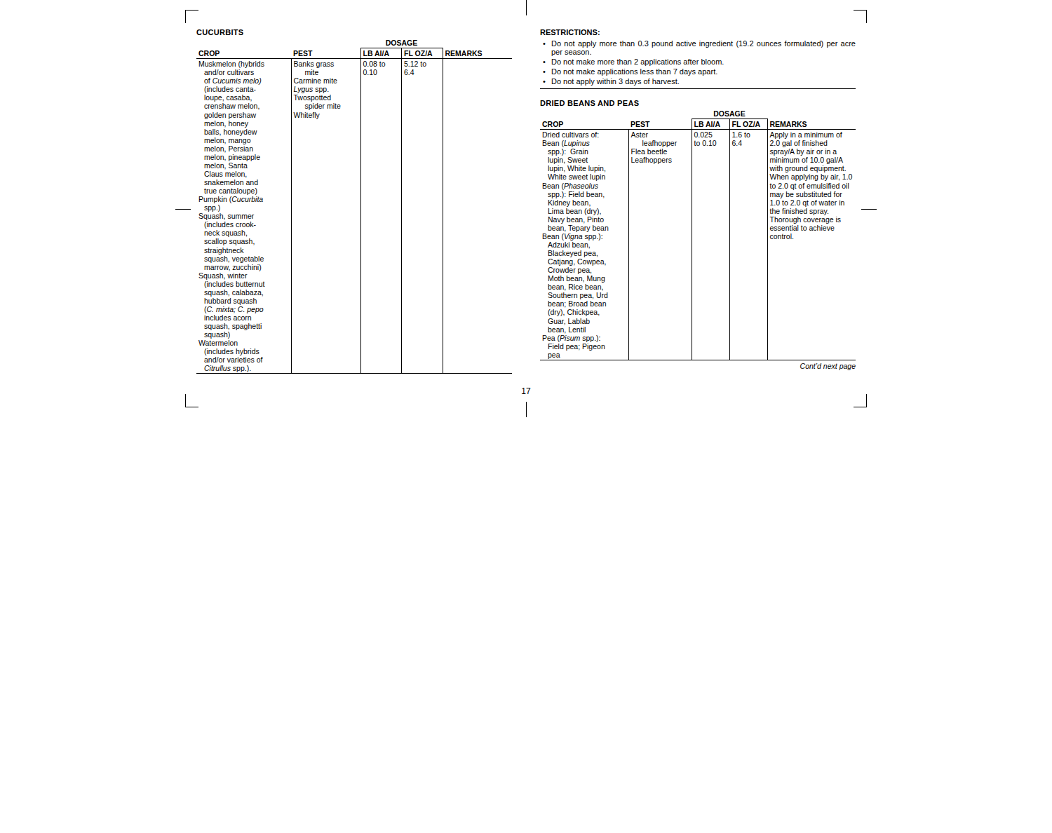CUCURBITS
| | | DOSAGE | |
| --- | --- | --- | --- |
| CROP | PEST | LB AI/A | FL OZ/A | REMARKS |
| Muskmelon (hybrids and/or cultivars of Cucumis melo) (includes canta- loupe, casaba, crenshaw melon, golden pershaw melon, honey balls, honeydew melon, mango melon, Persian melon, pineapple melon, Santa Claus melon, snakemelon and true cantaloupe) Pumpkin ( Cucurbita spp.) Squash, summer (includes crook- neck squash, scallop squash, straightneck squash, vegetable marrow, zucchini) Squash, winter (includes butternut squash, calabaza, hubbard squash ( C. mixta; C. pepo includes acorn squash, spaghetti squash) Watermelon (includes hybrids and/or varieties of Citrullus spp.). | Banks grass mite Carmine mite Lygus spp. Twospotted spider mite Whitefly | 0.08 to 0.10 | 5.12 to 6.4 | |
RESTRICTIONS:
Do not apply more than 0.3 pound active ingredient (19.2 ounces formulated) per acre per season.
Do not make more than 2 applications after bloom.
Do not make applications less than 7 days apart.
Do not apply within 3 days of harvest.
DRIED BEANS AND PEAS
| | | DOSAGE | |
| --- | --- | --- | --- |
| CROP | PEST | LB AI/A | FL OZ/A | REMARKS |
| Dried cultivars of: Bean ( Lupinus spp.): Grain lupin, Sweet lupin, White lupin, White sweet lupin Bean ( Phaseolus spp.): Field bean, Kidney bean, Lima bean (dry), Navy bean, Pinto bean, Tepary bean Bean ( Vigna spp.): Adzuki bean, Blackeyed pea, Catjang, Cowpea, Crowder pea, Moth bean, Mung bean, Rice bean, Southern pea, Urd bean; Broad bean (dry), Chickpea, Guar, Lablab bean, Lentil Pea ( Pisum spp.): Field pea; Pigeon pea | Aster leafhopper Flea beetle Leafhoppers | 0.025 to 0.10 | 1.6 to 6.4 | Apply in a minimum of 2.0 gal of fin­ished spray/A by air or in a minimum of 10.0 gal/A with ground equipment. When apply­ing by air, 1.0 to 2.0 qt of emulsified oil may be substituted for 1.0 to 2.0 qt of water in the finished spray. Thorough coverage is essential to achieve control. |
Cont’d next page
17